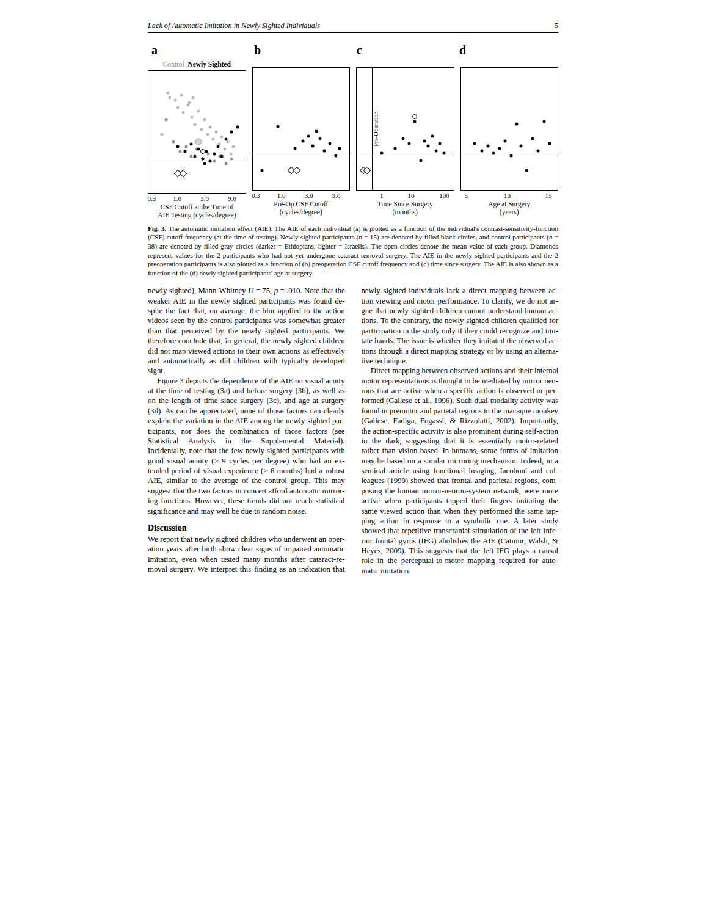Lack of Automatic Imitation in Newly Sighted Individuals
5
abcd
Control Newly Sighted
AIE (ms)
200 100 0 −100
0.3 1.0 3.0 9.0
CSF Cutoff at the Time of
AIE Testing (cycles/degree)
0.3 1.0 3.0 9.0
Pre-Op CSF Cutoff
(cycles/degree)
Pre-Operation
1 10 100
Time Since Surgery
(months)
5 10 15
Age at Surgery
(years)
Fig. 3. The automatic imitation effect (AIE). The AIE of each individual (a) is plotted as a function of the individual's contrast-sensitivity-function (CSF) cutoff frequency (at the time of testing). Newly sighted participants (n = 15) are denoted by filled black circles, and control participants (n = 38) are denoted by filled gray circles (darker = Ethiopians, lighter = Israelis). The open circles denote the mean value of each group. Diamonds represent values for the 2 participants who had not yet undergone cataract-removal surgery. The AIE in the newly sighted participants and the 2 preoperation participants is also plotted as a function of (b) preoperation CSF cutoff frequency and (c) time since surgery. The AIE is also shown as a function of the (d) newly sighted participants' age at surgery.
newly sighted), Mann-Whitney U = 75, p = .010. Note that the weaker AIE in the newly sighted participants was found despite the fact that, on average, the blur applied to the action videos seen by the control participants was somewhat greater than that perceived by the newly sighted participants. We therefore conclude that, in general, the newly sighted children did not map viewed actions to their own actions as effectively and automatically as did children with typically developed sight.
Figure 3 depicts the dependence of the AIE on visual acuity at the time of testing (3a) and before surgery (3b), as well as on the length of time since surgery (3c), and age at surgery (3d). As can be appreciated, none of those factors can clearly explain the variation in the AIE among the newly sighted participants, nor does the combination of those factors (see Statistical Analysis in the Supplemental Material). Incidentally, note that the few newly sighted participants with good visual acuity (> 9 cycles per degree) who had an extended period of visual experience (> 6 months) had a robust AIE, similar to the average of the control group. This may suggest that the two factors in concert afford automatic mirroring functions. However, these trends did not reach statistical significance and may well be due to random noise.
Discussion
We report that newly sighted children who underwent an operation years after birth show clear signs of impaired automatic imitation, even when tested many months after cataract-removal surgery. We interpret this finding as an indication that newly sighted individuals lack a direct mapping between action viewing and motor performance. To clarify, we do not argue that newly sighted children cannot understand human actions. To the contrary, the newly sighted children qualified for participation in the study only if they could recognize and imitate hands. The issue is whether they imitated the observed actions through a direct mapping strategy or by using an alternative technique.
Direct mapping between observed actions and their internal motor representations is thought to be mediated by mirror neurons that are active when a specific action is observed or performed (Gallese et al., 1996). Such dual-modality activity was found in premotor and parietal regions in the macaque monkey (Gallese, Fadiga, Fogassi, & Rizzolatti, 2002). Importantly, the action-specific activity is also prominent during self-action in the dark, suggesting that it is essentially motor-related rather than vision-based. In humans, some forms of imitation may be based on a similar mirroring mechanism. Indeed, in a seminal article using functional imaging, Iacoboni and colleagues (1999) showed that frontal and parietal regions, composing the human mirror-neuron-system network, were more active when participants tapped their fingers imitating the same viewed action than when they performed the same tapping action in response to a symbolic cue. A later study showed that repetitive transcranial stimulation of the left inferior frontal gyrus (IFG) abolishes the AIE (Catmur, Walsh, & Heyes, 2009). This suggests that the left IFG plays a causal role in the perceptual-to-motor mapping required for automatic imitation.